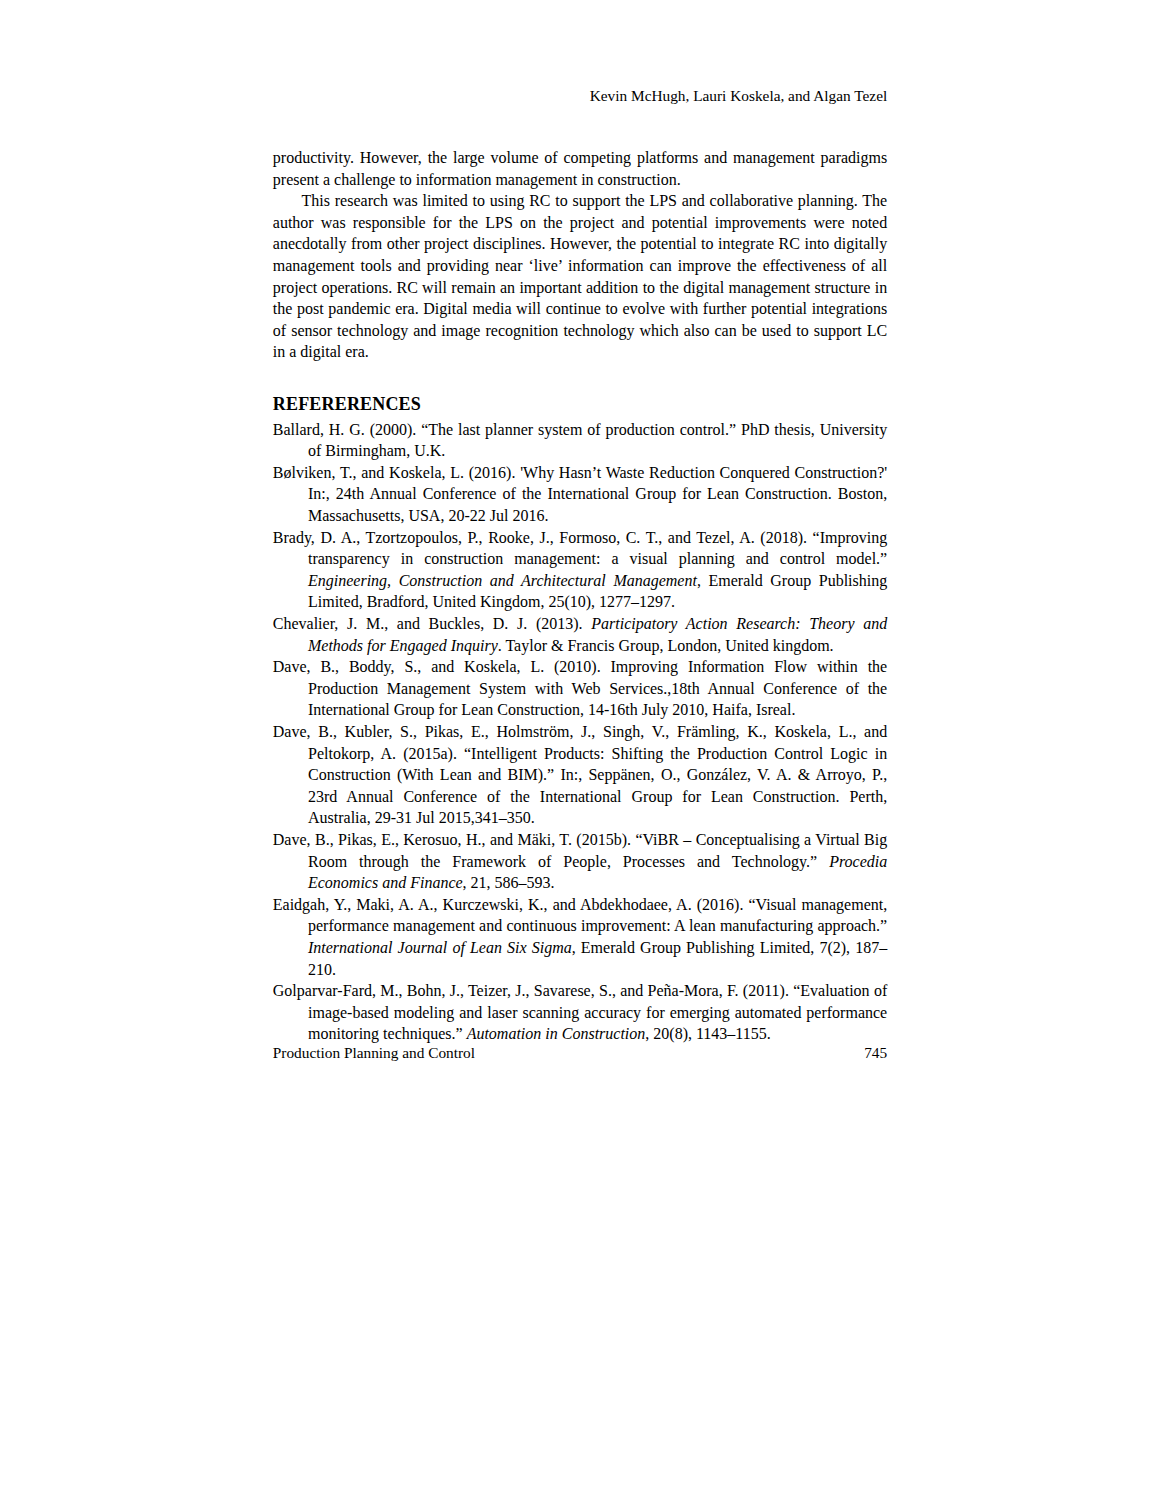Kevin McHugh, Lauri Koskela, and Algan Tezel
productivity. However, the large volume of competing platforms and management paradigms present a challenge to information management in construction.
This research was limited to using RC to support the LPS and collaborative planning. The author was responsible for the LPS on the project and potential improvements were noted anecdotally from other project disciplines. However, the potential to integrate RC into digitally management tools and providing near ‘live’ information can improve the effectiveness of all project operations. RC will remain an important addition to the digital management structure in the post pandemic era. Digital media will continue to evolve with further potential integrations of sensor technology and image recognition technology which also can be used to support LC in a digital era.
REFERERENCES
Ballard, H. G. (2000). “The last planner system of production control.” PhD thesis, University of Birmingham, U.K.
Bølviken, T., and Koskela, L. (2016). 'Why Hasn’t Waste Reduction Conquered Construction?' In:, 24th Annual Conference of the International Group for Lean Construction. Boston, Massachusetts, USA, 20-22 Jul 2016.
Brady, D. A., Tzortzopoulos, P., Rooke, J., Formoso, C. T., and Tezel, A. (2018). “Improving transparency in construction management: a visual planning and control model.” Engineering, Construction and Architectural Management, Emerald Group Publishing Limited, Bradford, United Kingdom, 25(10), 1277–1297.
Chevalier, J. M., and Buckles, D. J. (2013). Participatory Action Research: Theory and Methods for Engaged Inquiry. Taylor & Francis Group, London, United kingdom.
Dave, B., Boddy, S., and Koskela, L. (2010). Improving Information Flow within the Production Management System with Web Services.,18th Annual Conference of the International Group for Lean Construction, 14-16th July 2010, Haifa, Isreal.
Dave, B., Kubler, S., Pikas, E., Holmström, J., Singh, V., Främling, K., Koskela, L., and Peltokorp, A. (2015a). “Intelligent Products: Shifting the Production Control Logic in Construction (With Lean and BIM).” In:, Seppänen, O., González, V. A. & Arroyo, P., 23rd Annual Conference of the International Group for Lean Construction. Perth, Australia, 29-31 Jul 2015,341–350.
Dave, B., Pikas, E., Kerosuo, H., and Mäki, T. (2015b). “ViBR – Conceptualising a Virtual Big Room through the Framework of People, Processes and Technology.” Procedia Economics and Finance, 21, 586–593.
Eaidgah, Y., Maki, A. A., Kurczewski, K., and Abdekhodaee, A. (2016). “Visual management, performance management and continuous improvement: A lean manufacturing approach.” International Journal of Lean Six Sigma, Emerald Group Publishing Limited, 7(2), 187–210.
Golparvar-Fard, M., Bohn, J., Teizer, J., Savarese, S., and Peña-Mora, F. (2011). “Evaluation of image-based modeling and laser scanning accuracy for emerging automated performance monitoring techniques.” Automation in Construction, 20(8), 1143–1155.
Production Planning and Control 745